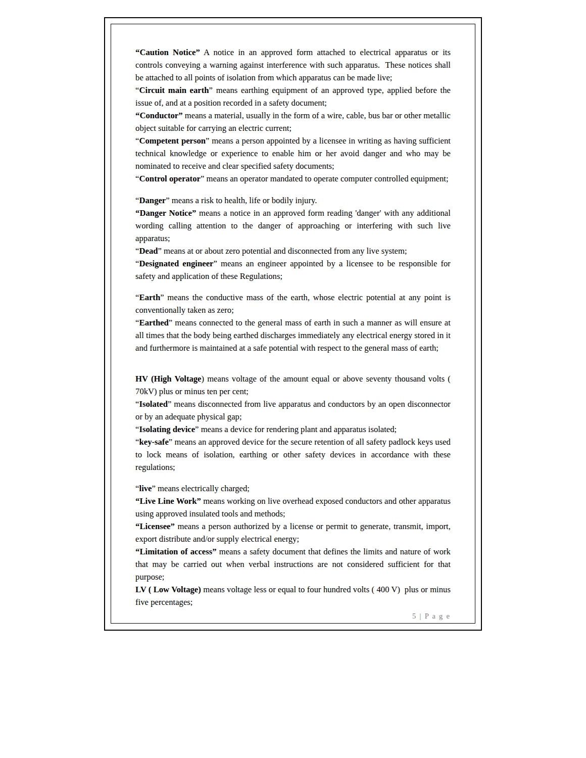“Caution Notice” A notice in an approved form attached to electrical apparatus or its controls conveying a warning against interference with such apparatus. These notices shall be attached to all points of isolation from which apparatus can be made live;
“Circuit main earth” means earthing equipment of an approved type, applied before the issue of, and at a position recorded in a safety document;
“Conductor” means a material, usually in the form of a wire, cable, bus bar or other metallic object suitable for carrying an electric current;
“Competent person” means a person appointed by a licensee in writing as having sufficient technical knowledge or experience to enable him or her avoid danger and who may be nominated to receive and clear specified safety documents;
“Control operator” means an operator mandated to operate computer controlled equipment;
“Danger” means a risk to health, life or bodily injury.
“Danger Notice” means a notice in an approved form reading 'danger' with any additional wording calling attention to the danger of approaching or interfering with such live apparatus;
“Dead” means at or about zero potential and disconnected from any live system;
“Designated engineer” means an engineer appointed by a licensee to be responsible for safety and application of these Regulations;
“Earth” means the conductive mass of the earth, whose electric potential at any point is conventionally taken as zero;
“Earthed” means connected to the general mass of earth in such a manner as will ensure at all times that the body being earthed discharges immediately any electrical energy stored in it and furthermore is maintained at a safe potential with respect to the general mass of earth;
HV (High Voltage) means voltage of the amount equal or above seventy thousand volts ( 70kV) plus or minus ten per cent;
“Isolated” means disconnected from live apparatus and conductors by an open disconnector or by an adequate physical gap;
“Isolating device” means a device for rendering plant and apparatus isolated;
“key-safe” means an approved device for the secure retention of all safety padlock keys used to lock means of isolation, earthing or other safety devices in accordance with these regulations;
“live” means electrically charged;
“Live Line Work” means working on live overhead exposed conductors and other apparatus using approved insulated tools and methods;
“Licensee” means a person authorized by a license or permit to generate, transmit, import, export distribute and/or supply electrical energy;
“Limitation of access” means a safety document that defines the limits and nature of work that may be carried out when verbal instructions are not considered sufficient for that purpose;
LV ( Low Voltage) means voltage less or equal to four hundred volts ( 400 V) plus or minus five percentages;
5 | P a g e